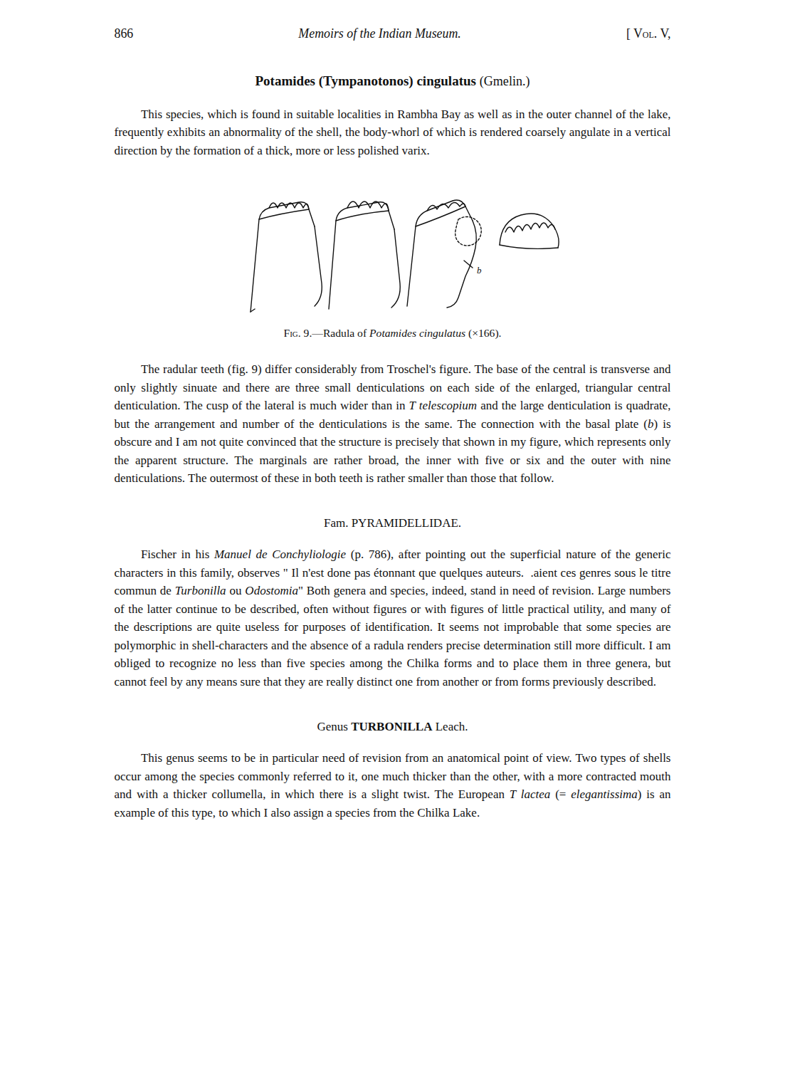866 Memoirs of the Indian Museum. [ Vol. V,
Potamides (Tympanotonos) cingulatus (Gmelin.)
This species, which is found in suitable localities in Rambha Bay as well as in the outer channel of the lake, frequently exhibits an abnormality of the shell, the body-whorl of which is rendered coarsely angulate in a vertical direction by the formation of a thick, more or less polished varix.
b
Fig. 9.—Radula of Potamides cingulatus (×166).
The radular teeth (fig. 9) differ considerably from Troschel's figure. The base of the central is transverse and only slightly sinuate and there are three small denticulations on each side of the enlarged, triangular central denticulation. The cusp of the lateral is much wider than in T telescopium and the large denticulation is quadrate, but the arrangement and number of the denticulations is the same. The connection with the basal plate (b) is obscure and I am not quite convinced that the structure is precisely that shown in my figure, which represents only the apparent structure. The marginals are rather broad, the inner with five or six and the outer with nine denticulations. The outermost of these in both teeth is rather smaller than those that follow.
Fam. PYRAMIDELLIDAE.
Fischer in his Manuel de Conchyliologie (p. 786), after pointing out the superficial nature of the generic characters in this family, observes " Il n'est done pas étonnant que quelques auteurs. .aient ces genres sous le titre commun de Turbonilla ou Odostomia" Both genera and species, indeed, stand in need of revision. Large numbers of the latter continue to be described, often without figures or with figures of little practical utility, and many of the descriptions are quite useless for purposes of identification. It seems not improbable that some species are polymorphic in shell-characters and the absence of a radula renders precise determination still more difficult. I am obliged to recognize no less than five species among the Chilka forms and to place them in three genera, but cannot feel by any means sure that they are really distinct one from another or from forms previously described.
Genus TURBONILLA Leach.
This genus seems to be in particular need of revision from an anatomical point of view. Two types of shells occur among the species commonly referred to it, one much thicker than the other, with a more contracted mouth and with a thicker collumella, in which there is a slight twist. The European T lactea (= elegantissima) is an example of this type, to which I also assign a species from the Chilka Lake.